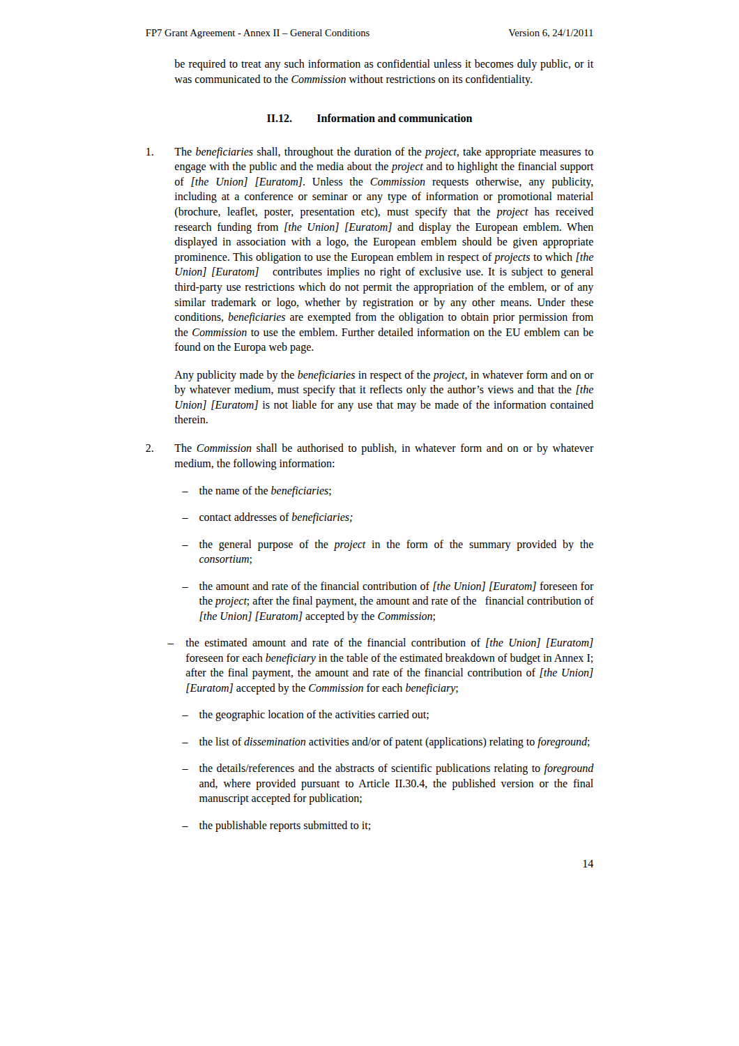FP7 Grant Agreement - Annex II – General Conditions
Version 6, 24/1/2011
be required to treat any such information as confidential unless it becomes duly public, or it was communicated to the Commission without restrictions on its confidentiality.
II.12. Information and communication
1.
The beneficiaries shall, throughout the duration of the project, take appropriate measures to engage with the public and the media about the project and to highlight the financial support of [the Union] [Euratom]. Unless the Commission requests otherwise, any publicity, including at a conference or seminar or any type of information or promotional material (brochure, leaflet, poster, presentation etc), must specify that the project has received research funding from [the Union] [Euratom] and display the European emblem. When displayed in association with a logo, the European emblem should be given appropriate prominence. This obligation to use the European emblem in respect of projects to which [the Union] [Euratom] contributes implies no right of exclusive use. It is subject to general third-party use restrictions which do not permit the appropriation of the emblem, or of any similar trademark or logo, whether by registration or by any other means. Under these conditions, beneficiaries are exempted from the obligation to obtain prior permission from the Commission to use the emblem. Further detailed information on the EU emblem can be found on the Europa web page.
Any publicity made by the beneficiaries in respect of the project, in whatever form and on or by whatever medium, must specify that it reflects only the author’s views and that the [the Union] [Euratom] is not liable for any use that may be made of the information contained therein.
2.
The Commission shall be authorised to publish, in whatever form and on or by whatever medium, the following information:
the name of the beneficiaries;
contact addresses of beneficiaries;
the general purpose of the project in the form of the summary provided by the consortium;
the amount and rate of the financial contribution of [the Union] [Euratom] foreseen for the project; after the final payment, the amount and rate of the financial contribution of [the Union] [Euratom] accepted by the Commission;
the estimated amount and rate of the financial contribution of [the Union] [Euratom] foreseen for each beneficiary in the table of the estimated breakdown of budget in Annex I; after the final payment, the amount and rate of the financial contribution of [the Union] [Euratom] accepted by the Commission for each beneficiary;
the geographic location of the activities carried out;
the list of dissemination activities and/or of patent (applications) relating to foreground;
the details/references and the abstracts of scientific publications relating to foreground and, where provided pursuant to Article II.30.4, the published version or the final manuscript accepted for publication;
the publishable reports submitted to it;
14